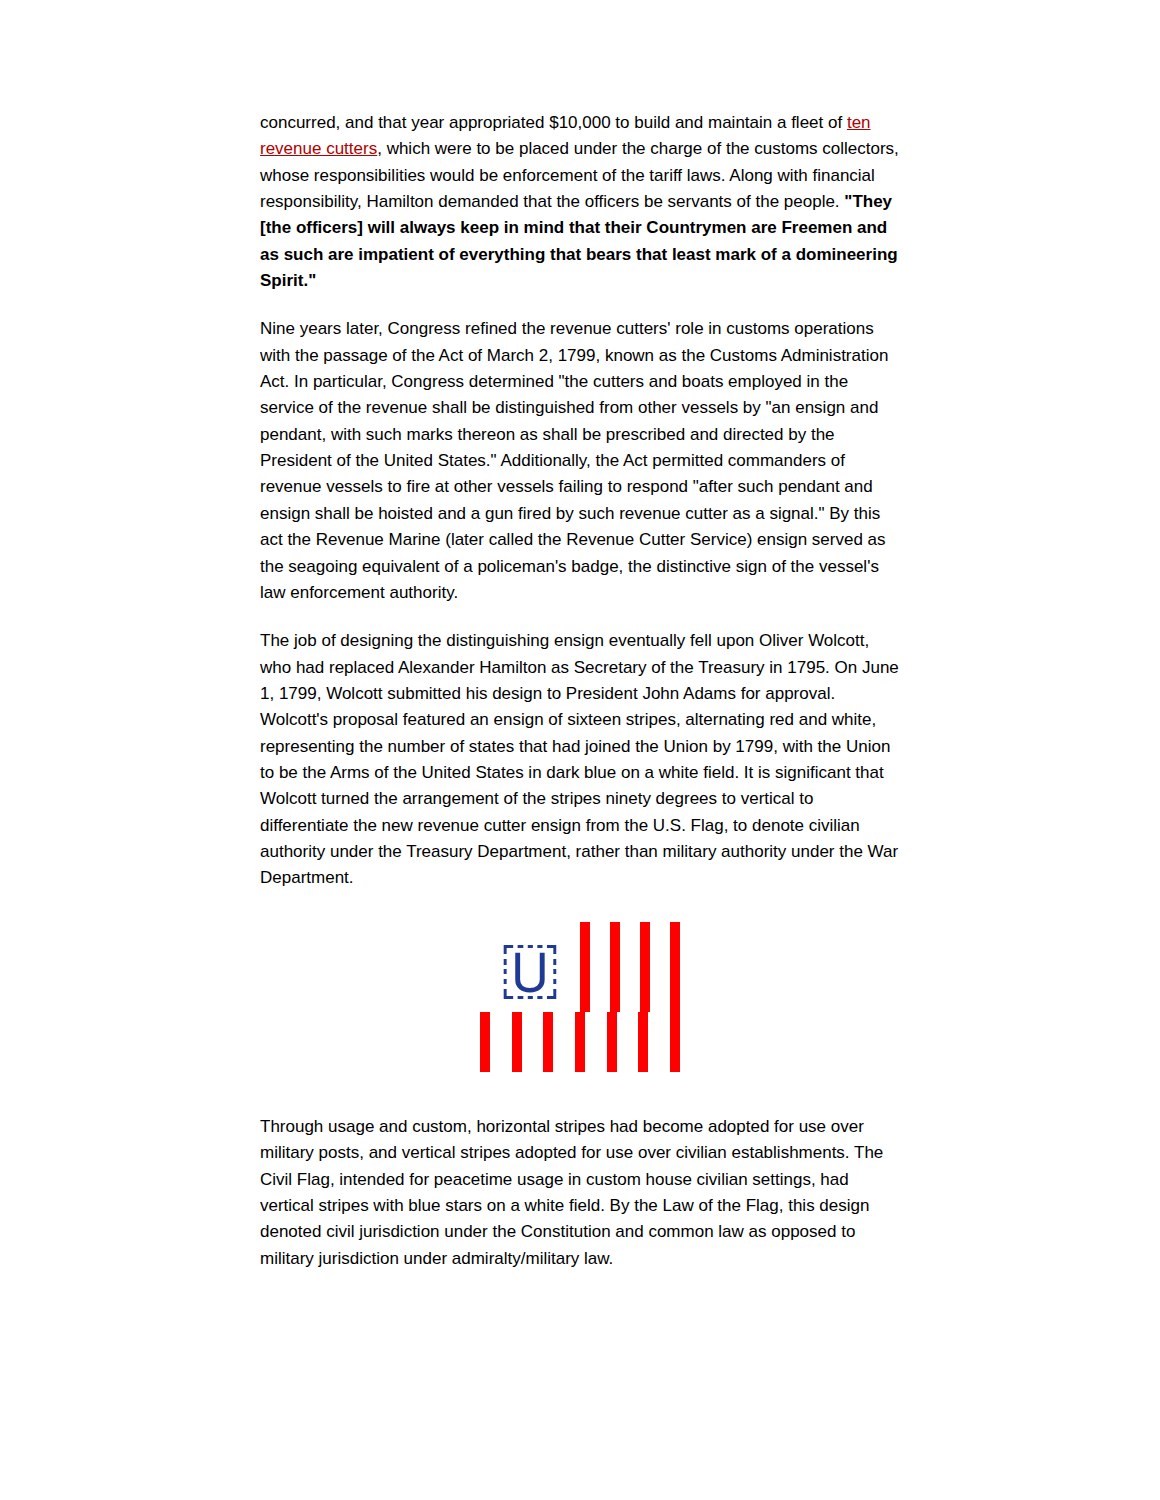concurred, and that year appropriated $10,000 to build and maintain a fleet of ten revenue cutters, which were to be placed under the charge of the customs collectors, whose responsibilities would be enforcement of the tariff laws. Along with financial responsibility, Hamilton demanded that the officers be servants of the people. "They [the officers] will always keep in mind that their Countrymen are Freemen and as such are impatient of everything that bears that least mark of a domineering Spirit."
Nine years later, Congress refined the revenue cutters' role in customs operations with the passage of the Act of March 2, 1799, known as the Customs Administration Act. In particular, Congress determined "the cutters and boats employed in the service of the revenue shall be distinguished from other vessels by "an ensign and pendant, with such marks thereon as shall be prescribed and directed by the President of the United States." Additionally, the Act permitted commanders of revenue vessels to fire at other vessels failing to respond "after such pendant and ensign shall be hoisted and a gun fired by such revenue cutter as a signal." By this act the Revenue Marine (later called the Revenue Cutter Service) ensign served as the seagoing equivalent of a policeman's badge, the distinctive sign of the vessel's law enforcement authority.
The job of designing the distinguishing ensign eventually fell upon Oliver Wolcott, who had replaced Alexander Hamilton as Secretary of the Treasury in 1795. On June 1, 1799, Wolcott submitted his design to President John Adams for approval. Wolcott's proposal featured an ensign of sixteen stripes, alternating red and white, representing the number of states that had joined the Union by 1799, with the Union to be the Arms of the United States in dark blue on a white field. It is significant that Wolcott turned the arrangement of the stripes ninety degrees to vertical to differentiate the new revenue cutter ensign from the U.S. Flag, to denote civilian authority under the Treasury Department, rather than military authority under the War Department.
🇺
Through usage and custom, horizontal stripes had become adopted for use over military posts, and vertical stripes adopted for use over civilian establishments. The Civil Flag, intended for peacetime usage in custom house civilian settings, had vertical stripes with blue stars on a white field. By the Law of the Flag, this design denoted civil jurisdiction under the Constitution and common law as opposed to military jurisdiction under admiralty/military law.